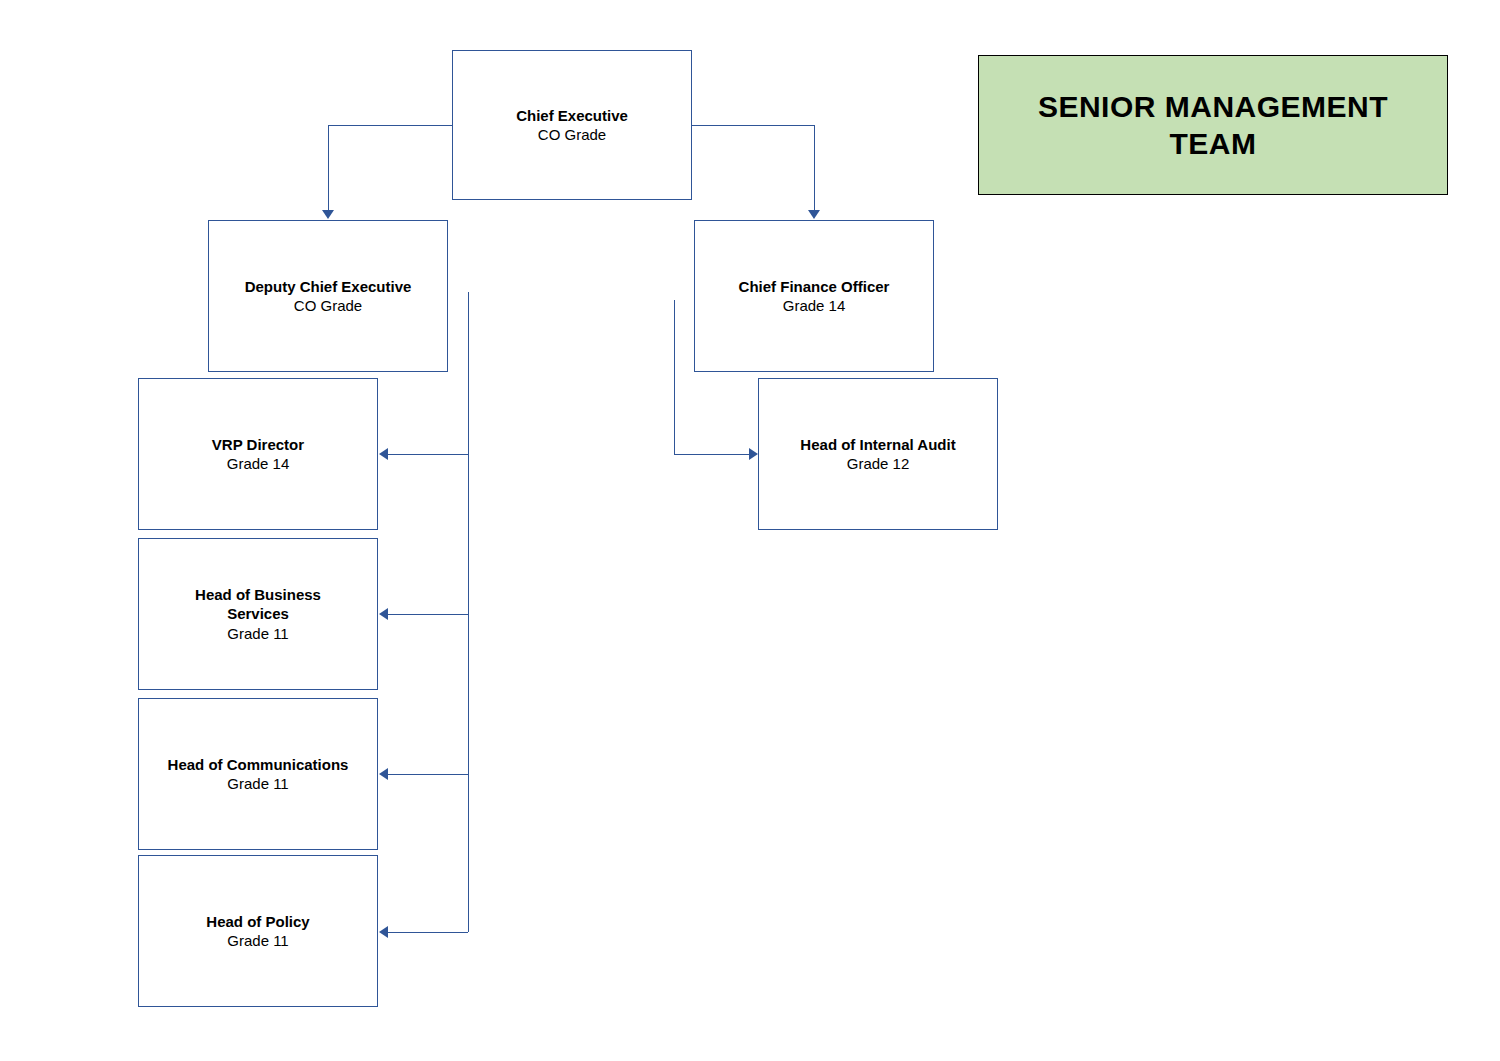SENIOR MANAGEMENT
TEAM
Chief Executive
CO Grade
Deputy Chief Executive
CO Grade
Chief Finance Officer
Grade 14
VRP Director
Grade 14
Head of Internal Audit
Grade 12
Head of Business
Services
Grade 11
Head of Communications
Grade 11
Head of Policy
Grade 11